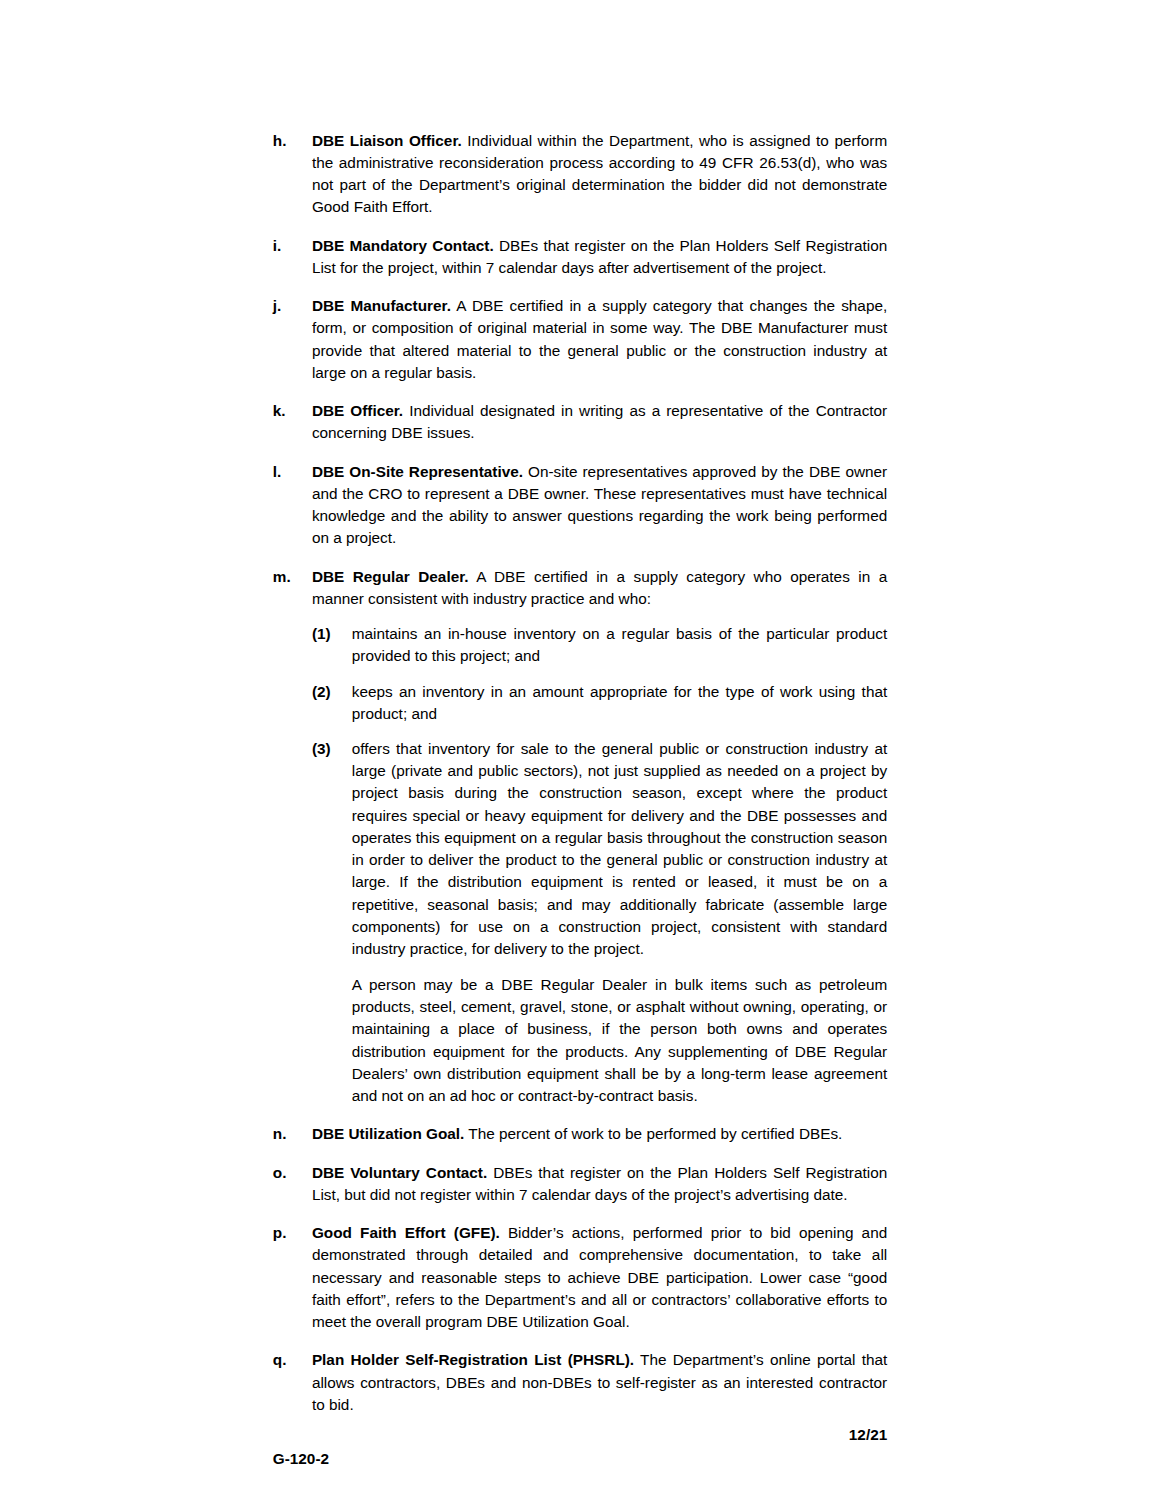h. DBE Liaison Officer. Individual within the Department, who is assigned to perform the administrative reconsideration process according to 49 CFR 26.53(d), who was not part of the Department’s original determination the bidder did not demonstrate Good Faith Effort.
i. DBE Mandatory Contact. DBEs that register on the Plan Holders Self Registration List for the project, within 7 calendar days after advertisement of the project.
j. DBE Manufacturer. A DBE certified in a supply category that changes the shape, form, or composition of original material in some way. The DBE Manufacturer must provide that altered material to the general public or the construction industry at large on a regular basis.
k. DBE Officer. Individual designated in writing as a representative of the Contractor concerning DBE issues.
l. DBE On-Site Representative. On-site representatives approved by the DBE owner and the CRO to represent a DBE owner. These representatives must have technical knowledge and the ability to answer questions regarding the work being performed on a project.
m. DBE Regular Dealer. A DBE certified in a supply category who operates in a manner consistent with industry practice and who:
(1) maintains an in-house inventory on a regular basis of the particular product provided to this project; and
(2) keeps an inventory in an amount appropriate for the type of work using that product; and
(3) offers that inventory for sale to the general public or construction industry at large (private and public sectors), not just supplied as needed on a project by project basis during the construction season, except where the product requires special or heavy equipment for delivery and the DBE possesses and operates this equipment on a regular basis throughout the construction season in order to deliver the product to the general public or construction industry at large. If the distribution equipment is rented or leased, it must be on a repetitive, seasonal basis; and may additionally fabricate (assemble large components) for use on a construction project, consistent with standard industry practice, for delivery to the project.
A person may be a DBE Regular Dealer in bulk items such as petroleum products, steel, cement, gravel, stone, or asphalt without owning, operating, or maintaining a place of business, if the person both owns and operates distribution equipment for the products. Any supplementing of DBE Regular Dealers’ own distribution equipment shall be by a long-term lease agreement and not on an ad hoc or contract-by-contract basis.
n. DBE Utilization Goal. The percent of work to be performed by certified DBEs.
o. DBE Voluntary Contact. DBEs that register on the Plan Holders Self Registration List, but did not register within 7 calendar days of the project’s advertising date.
p. Good Faith Effort (GFE). Bidder’s actions, performed prior to bid opening and demonstrated through detailed and comprehensive documentation, to take all necessary and reasonable steps to achieve DBE participation. Lower case “good faith effort”, refers to the Department’s and all or contractors’ collaborative efforts to meet the overall program DBE Utilization Goal.
q. Plan Holder Self-Registration List (PHSRL). The Department’s online portal that allows contractors, DBEs and non-DBEs to self-register as an interested contractor to bid.
12/21
G-120-2